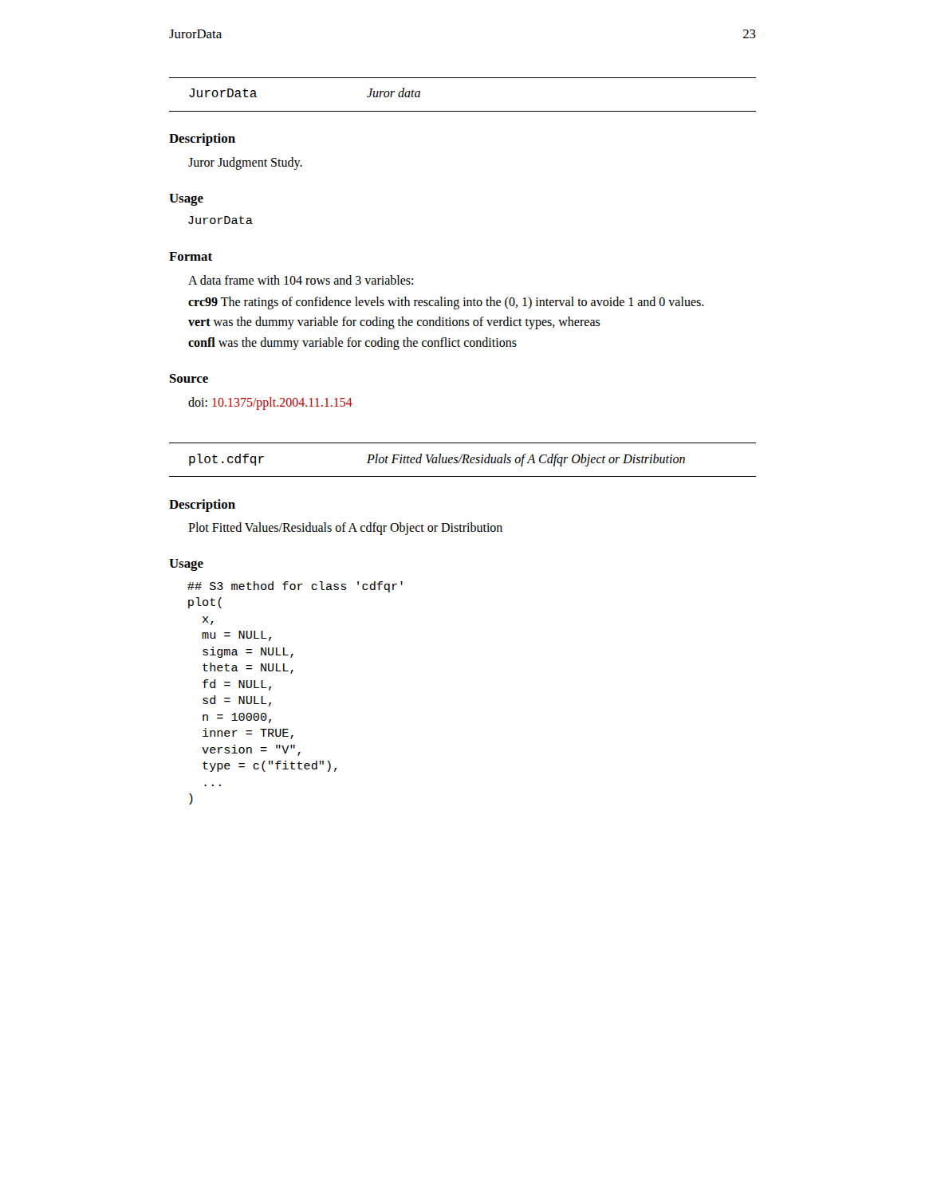JurorData 23
JurorData Juror data
Description
Juror Judgment Study.
Usage
JurorData
Format
A data frame with 104 rows and 3 variables:
crc99 The ratings of confidence levels with rescaling into the (0, 1) interval to avoide 1 and 0 values.
vert was the dummy variable for coding the conditions of verdict types, whereas
confl was the dummy variable for coding the conflict conditions
Source
doi: 10.1375/pplt.2004.11.1.154
plot.cdfqr Plot Fitted Values/Residuals of A Cdfqr Object or Distribution
Description
Plot Fitted Values/Residuals of A cdfqr Object or Distribution
Usage
## S3 method for class 'cdfqr'
plot(
  x,
  mu = NULL,
  sigma = NULL,
  theta = NULL,
  fd = NULL,
  sd = NULL,
  n = 10000,
  inner = TRUE,
  version = "V",
  type = c("fitted"),
  ...
)